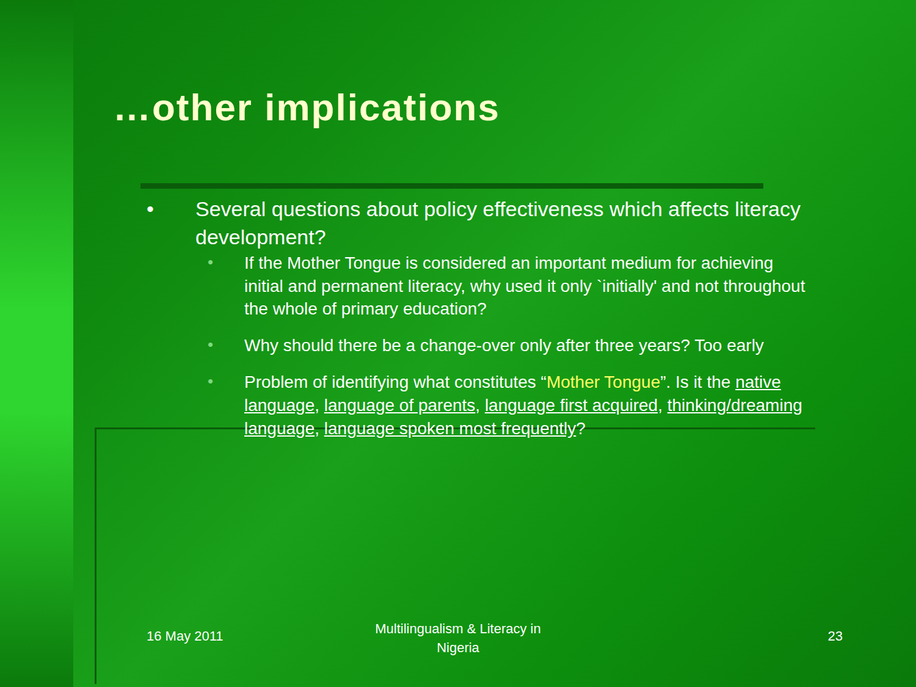…other implications
• Several questions about policy effectiveness which affects literacy development?
• If the Mother Tongue is considered an important medium for achieving initial and permanent literacy, why used it only `initially' and not throughout the whole of primary education?
• Why should there be a change-over only after three years? Too early
• Problem of identifying what constitutes “Mother Tongue”. Is it the native language, language of parents, language first acquired, thinking/dreaming language, language spoken most frequently?
16 May 2011
Multilingualism & Literacy in
Nigeria
23